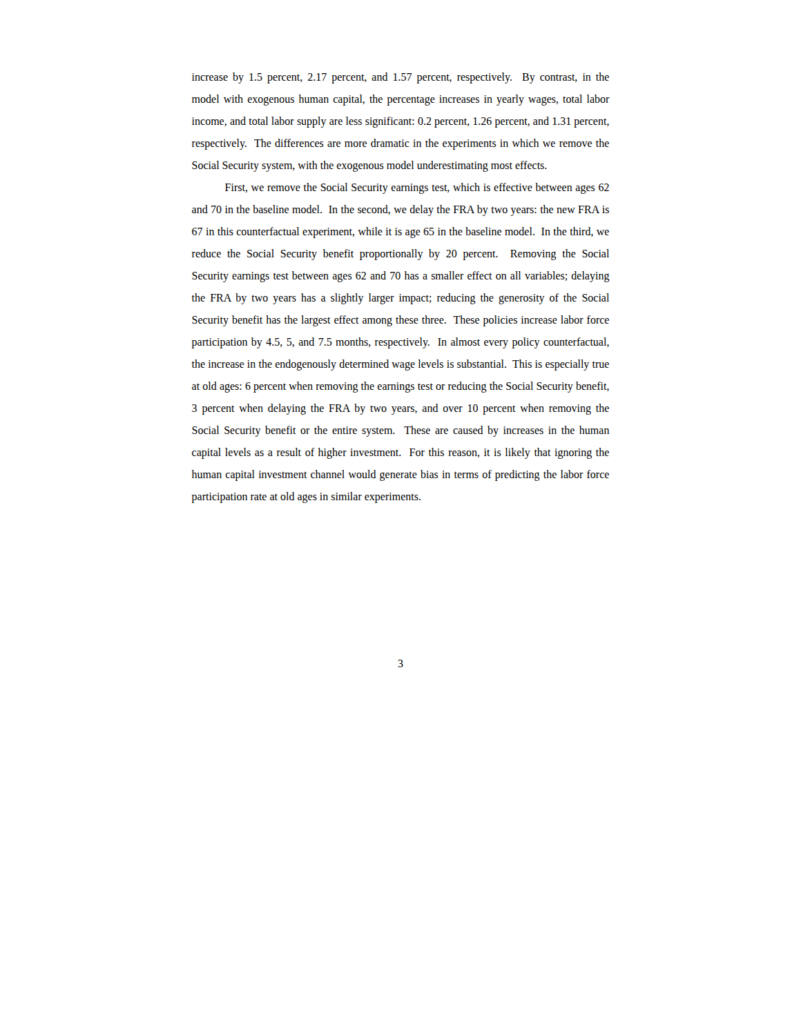increase by 1.5 percent, 2.17 percent, and 1.57 percent, respectively. By contrast, in the model with exogenous human capital, the percentage increases in yearly wages, total labor income, and total labor supply are less significant: 0.2 percent, 1.26 percent, and 1.31 percent, respectively. The differences are more dramatic in the experiments in which we remove the Social Security system, with the exogenous model underestimating most effects.
First, we remove the Social Security earnings test, which is effective between ages 62 and 70 in the baseline model. In the second, we delay the FRA by two years: the new FRA is 67 in this counterfactual experiment, while it is age 65 in the baseline model. In the third, we reduce the Social Security benefit proportionally by 20 percent. Removing the Social Security earnings test between ages 62 and 70 has a smaller effect on all variables; delaying the FRA by two years has a slightly larger impact; reducing the generosity of the Social Security benefit has the largest effect among these three. These policies increase labor force participation by 4.5, 5, and 7.5 months, respectively. In almost every policy counterfactual, the increase in the endogenously determined wage levels is substantial. This is especially true at old ages: 6 percent when removing the earnings test or reducing the Social Security benefit, 3 percent when delaying the FRA by two years, and over 10 percent when removing the Social Security benefit or the entire system. These are caused by increases in the human capital levels as a result of higher investment. For this reason, it is likely that ignoring the human capital investment channel would generate bias in terms of predicting the labor force participation rate at old ages in similar experiments.
3